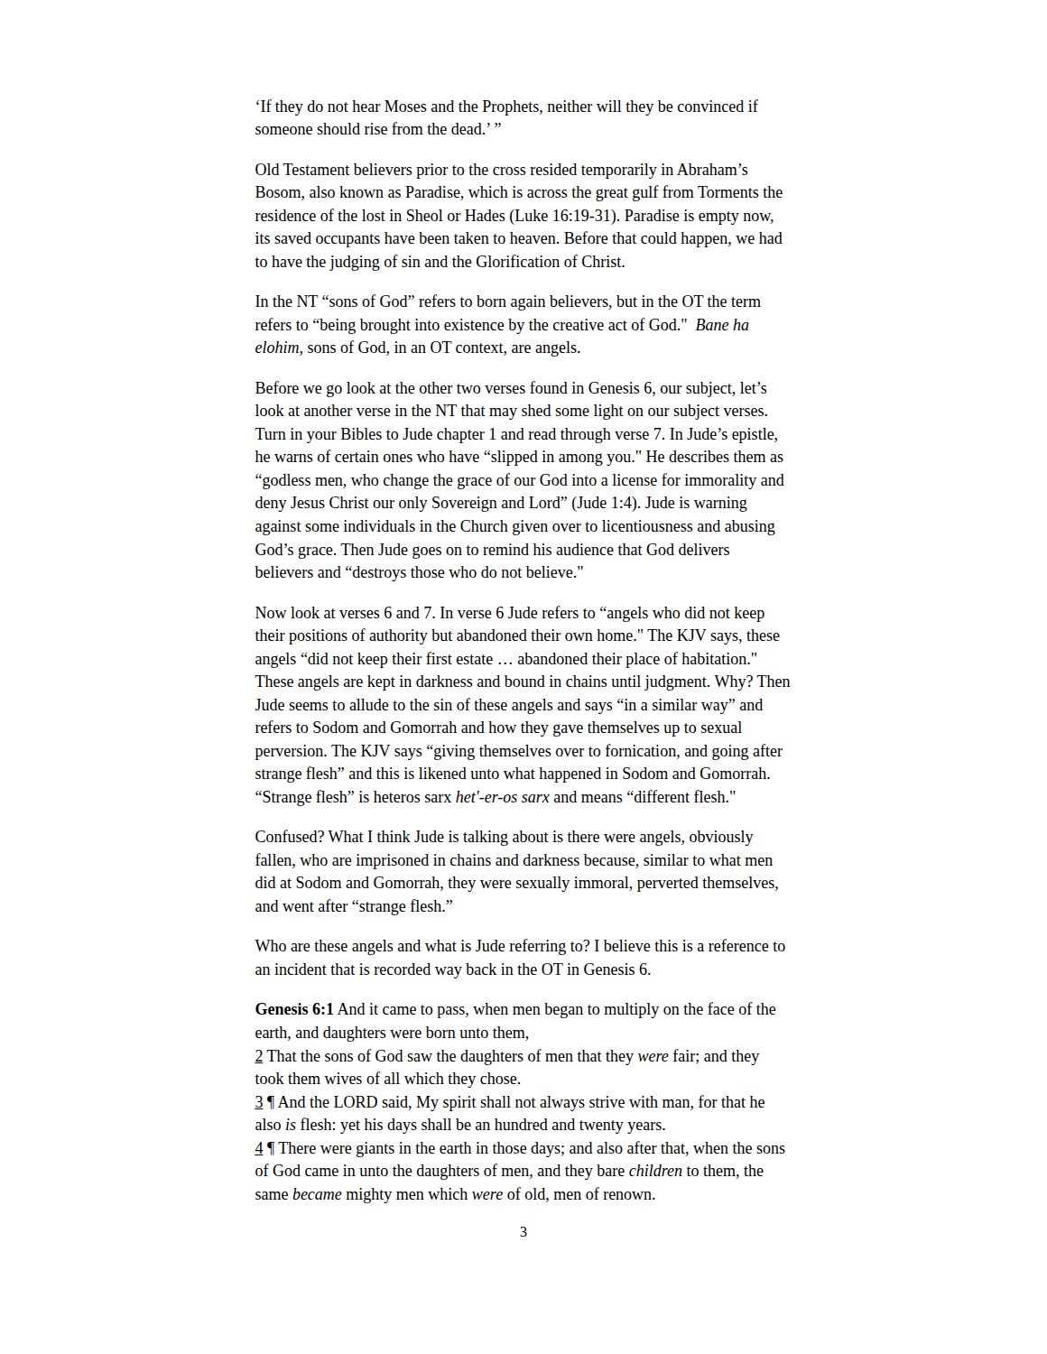‘If they do not hear Moses and the Prophets, neither will they be convinced if someone should rise from the dead.’ ”
Old Testament believers prior to the cross resided temporarily in Abraham’s Bosom, also known as Paradise, which is across the great gulf from Torments the residence of the lost in Sheol or Hades (Luke 16:19-31). Paradise is empty now, its saved occupants have been taken to heaven. Before that could happen, we had to have the judging of sin and the Glorification of Christ.
In the NT “sons of God” refers to born again believers, but in the OT the term refers to “being brought into existence by the creative act of God." Bane ha elohim, sons of God, in an OT context, are angels.
Before we go look at the other two verses found in Genesis 6, our subject, let’s look at another verse in the NT that may shed some light on our subject verses. Turn in your Bibles to Jude chapter 1 and read through verse 7. In Jude’s epistle, he warns of certain ones who have “slipped in among you." He describes them as “godless men, who change the grace of our God into a license for immorality and deny Jesus Christ our only Sovereign and Lord” (Jude 1:4). Jude is warning against some individuals in the Church given over to licentiousness and abusing God’s grace. Then Jude goes on to remind his audience that God delivers believers and “destroys those who do not believe."
Now look at verses 6 and 7. In verse 6 Jude refers to “angels who did not keep their positions of authority but abandoned their own home." The KJV says, these angels “did not keep their first estate … abandoned their place of habitation." These angels are kept in darkness and bound in chains until judgment. Why? Then Jude seems to allude to the sin of these angels and says “in a similar way” and refers to Sodom and Gomorrah and how they gave themselves up to sexual perversion. The KJV says “giving themselves over to fornication, and going after strange flesh” and this is likened unto what happened in Sodom and Gomorrah. “Strange flesh” is heteros sarx het'-er-os sarx and means “different flesh."
Confused? What I think Jude is talking about is there were angels, obviously fallen, who are imprisoned in chains and darkness because, similar to what men did at Sodom and Gomorrah, they were sexually immoral, perverted themselves, and went after “strange flesh.”
Who are these angels and what is Jude referring to? I believe this is a reference to an incident that is recorded way back in the OT in Genesis 6.
Genesis 6:1 And it came to pass, when men began to multiply on the face of the earth, and daughters were born unto them,
2 That the sons of God saw the daughters of men that they were fair; and they took them wives of all which they chose.
3 ¶ And the LORD said, My spirit shall not always strive with man, for that he also is flesh: yet his days shall be an hundred and twenty years.
4 ¶ There were giants in the earth in those days; and also after that, when the sons of God came in unto the daughters of men, and they bare children to them, the same became mighty men which were of old, men of renown.
3